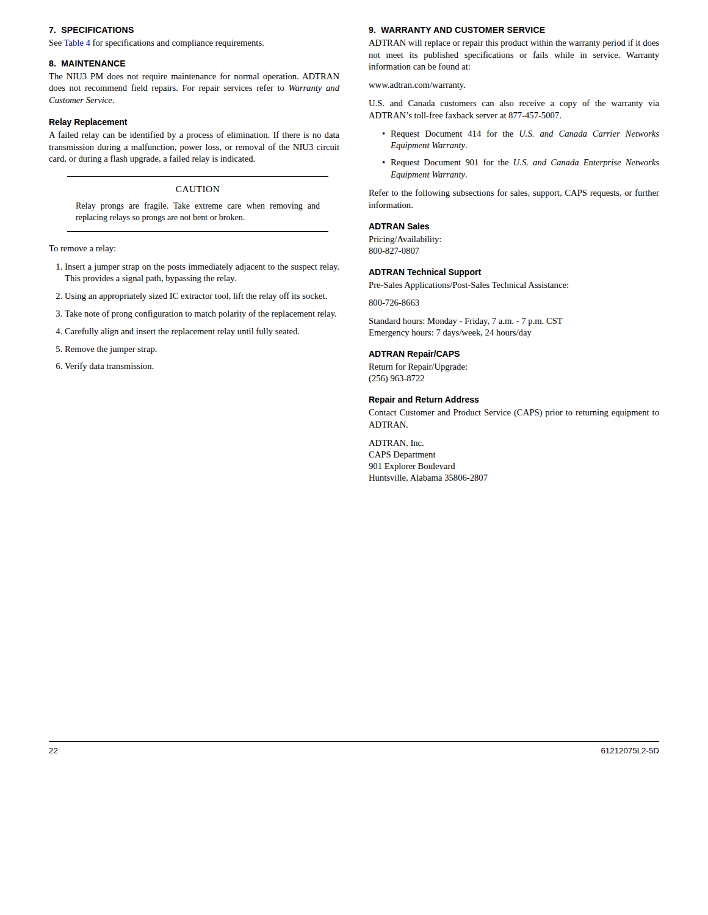7. SPECIFICATIONS
See Table 4 for specifications and compliance requirements.
8. MAINTENANCE
The NIU3 PM does not require maintenance for normal operation. ADTRAN does not recommend field repairs. For repair services refer to Warranty and Customer Service.
Relay Replacement
A failed relay can be identified by a process of elimination. If there is no data transmission during a malfunction, power loss, or removal of the NIU3 circuit card, or during a flash upgrade, a failed relay is indicated.
CAUTION
Relay prongs are fragile. Take extreme care when removing and replacing relays so prongs are not bent or broken.
To remove a relay:
Insert a jumper strap on the posts immediately adjacent to the suspect relay. This provides a signal path, bypassing the relay.
Using an appropriately sized IC extractor tool, lift the relay off its socket.
Take note of prong configuration to match polarity of the replacement relay.
Carefully align and insert the replacement relay until fully seated.
Remove the jumper strap.
Verify data transmission.
9. WARRANTY AND CUSTOMER SERVICE
ADTRAN will replace or repair this product within the warranty period if it does not meet its published specifications or fails while in service. Warranty information can be found at:
www.adtran.com/warranty.
U.S. and Canada customers can also receive a copy of the warranty via ADTRAN’s toll-free faxback server at 877-457-5007.
Request Document 414 for the U.S. and Canada Carrier Networks Equipment Warranty.
Request Document 901 for the U.S. and Canada Enterprise Networks Equipment Warranty.
Refer to the following subsections for sales, support, CAPS requests, or further information.
ADTRAN Sales
Pricing/Availability:
800-827-0807
ADTRAN Technical Support
Pre-Sales Applications/Post-Sales Technical Assistance:
800-726-8663
Standard hours: Monday - Friday, 7 a.m. - 7 p.m. CST
Emergency hours: 7 days/week, 24 hours/day
ADTRAN Repair/CAPS
Return for Repair/Upgrade:
(256) 963-8722
Repair and Return Address
Contact Customer and Product Service (CAPS) prior to returning equipment to ADTRAN.
ADTRAN, Inc.
CAPS Department
901 Explorer Boulevard
Huntsville, Alabama 35806-2807
22 61212075L2-5D